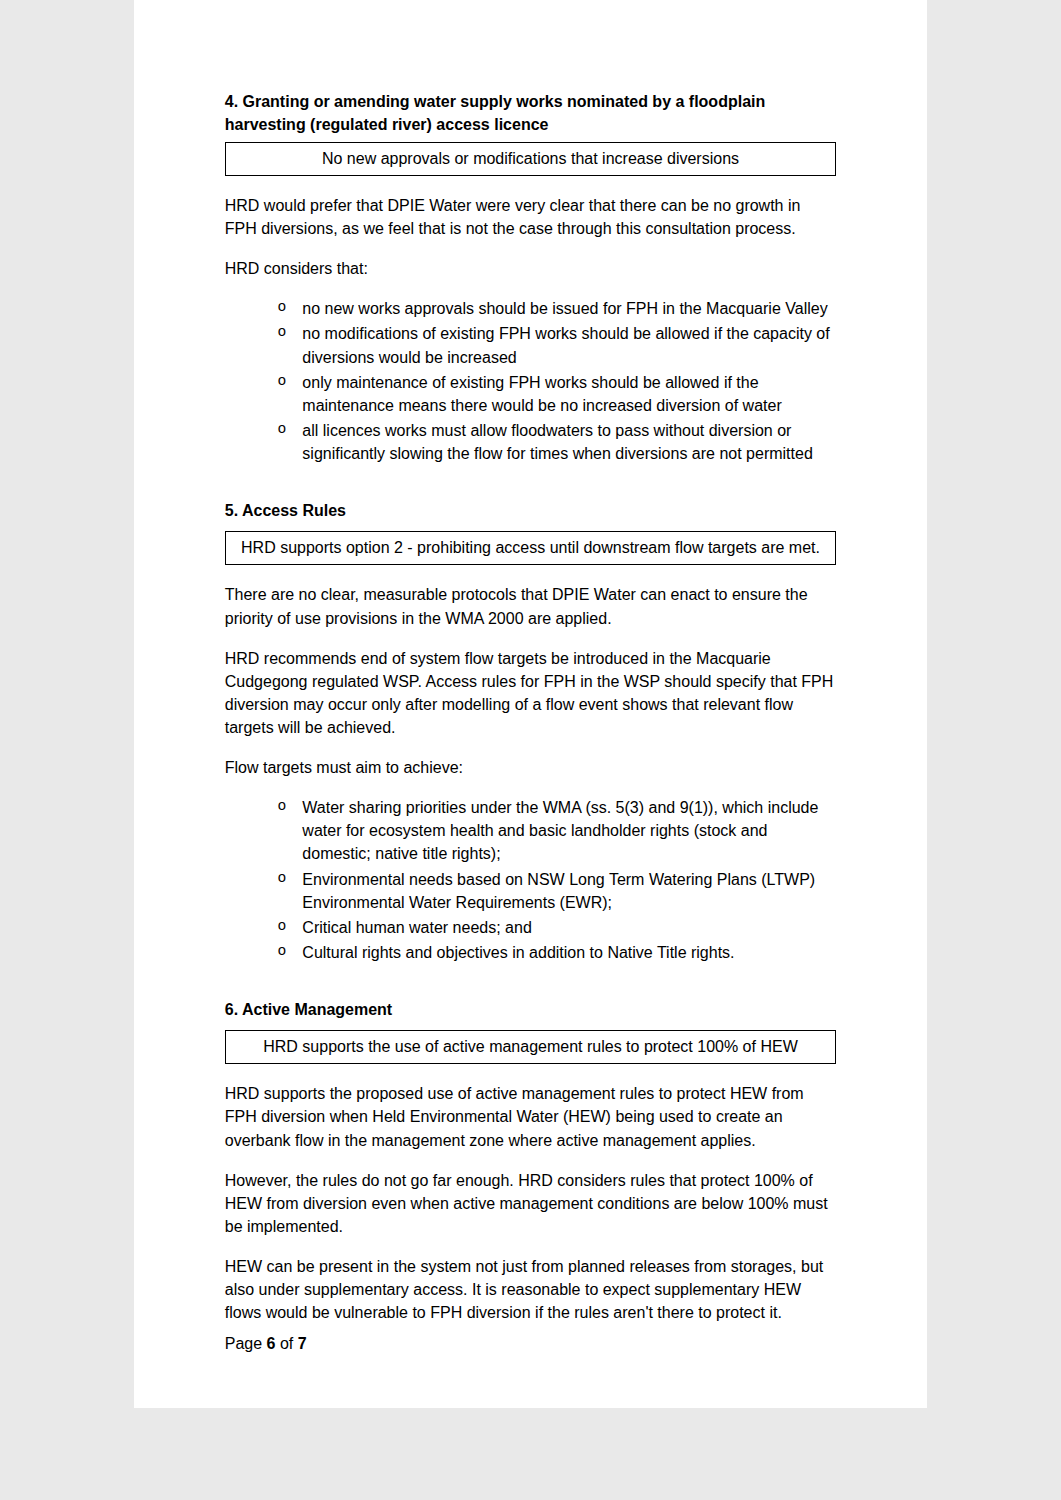4. Granting or amending water supply works nominated by a floodplain harvesting (regulated river) access licence
No new approvals or modifications that increase diversions
HRD would prefer that DPIE Water were very clear that there can be no growth in FPH diversions, as we feel that is not the case through this consultation process.
HRD considers that:
no new works approvals should be issued for FPH in the Macquarie Valley
no modifications of existing FPH works should be allowed if the capacity of diversions would be increased
only maintenance of existing FPH works should be allowed if the maintenance means there would be no increased diversion of water
all licences works must allow floodwaters to pass without diversion or significantly slowing the flow for times when diversions are not permitted
5. Access Rules
HRD supports option 2 - prohibiting access until downstream flow targets are met.
There are no clear, measurable protocols that DPIE Water can enact to ensure the priority of use provisions in the WMA 2000 are applied.
HRD recommends end of system flow targets be introduced in the Macquarie Cudgegong regulated WSP. Access rules for FPH in the WSP should specify that FPH diversion may occur only after modelling of a flow event shows that relevant flow targets will be achieved.
Flow targets must aim to achieve:
Water sharing priorities under the WMA (ss. 5(3) and 9(1)), which include water for ecosystem health and basic landholder rights (stock and domestic; native title rights);
Environmental needs based on NSW Long Term Watering Plans (LTWP) Environmental Water Requirements (EWR);
Critical human water needs; and
Cultural rights and objectives in addition to Native Title rights.
6. Active Management
HRD supports the use of active management rules to protect 100% of HEW
HRD supports the proposed use of active management rules to protect HEW from FPH diversion when Held Environmental Water (HEW) being used to create an overbank flow in the management zone where active management applies.
However, the rules do not go far enough. HRD considers rules that protect 100% of HEW from diversion even when active management conditions are below 100% must be implemented.
HEW can be present in the system not just from planned releases from storages, but also under supplementary access. It is reasonable to expect supplementary HEW flows would be vulnerable to FPH diversion if the rules aren't there to protect it.
Page 6 of 7